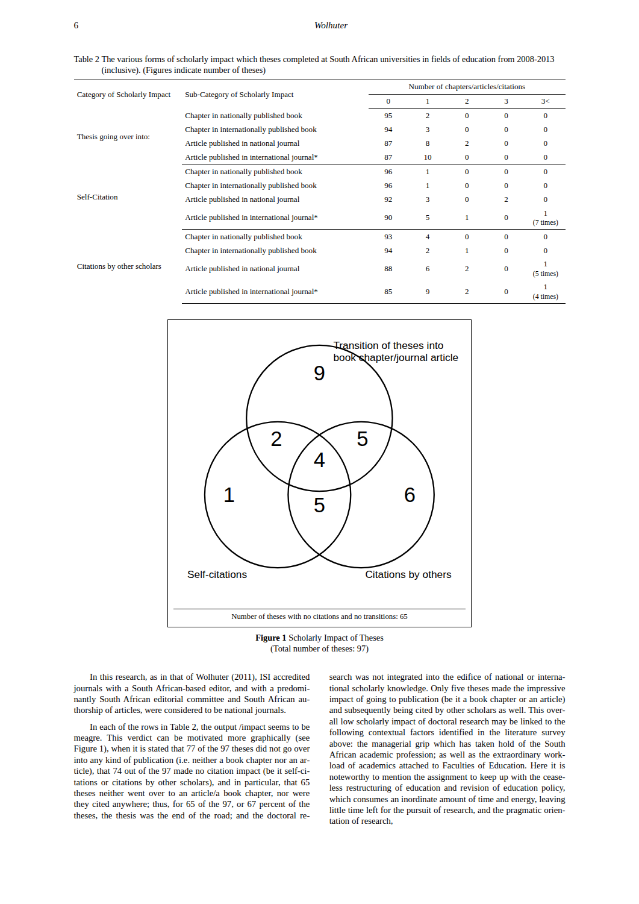6 Wolhuter
Table 2 The various forms of scholarly impact which theses completed at South African universities in fields of education from 2008-2013 (inclusive). (Figures indicate number of theses)
| Category of Scholarly Impact | Sub-Category of Scholarly Impact | Number of chapters/articles/citations |
| --- | --- | --- |
| 0 | 1 | 2 | 3 | 3< |
| Thesis going over into: | Chapter in nationally published book | 95 | 2 | 0 | 0 | 0 |
| Chapter in internationally published book | 94 | 3 | 0 | 0 | 0 |
| Article published in national journal | 87 | 8 | 2 | 0 | 0 |
| Article published in international journal* | 87 | 10 | 0 | 0 | 0 |
| Self-Citation | Chapter in nationally published book | 96 | 1 | 0 | 0 | 0 |
| Chapter in internationally published book | 96 | 1 | 0 | 0 | 0 |
| Article published in national journal | 92 | 3 | 0 | 2 | 0 |
| Article published in international journal* | 90 | 5 | 1 | 0 | 1 (7 times) |
| Citations by other scholars | Chapter in nationally published book | 93 | 4 | 0 | 0 | 0 |
| Chapter in internationally published book | 94 | 2 | 1 | 0 | 0 |
| Article published in national journal | 88 | 6 | 2 | 0 | 1 (5 times) |
| Article published in international journal* | 85 | 9 | 2 | 0 | 1 (4 times) |
9 2 5 4 1 5 6 Transition of theses into book chapter/journal article Self-citations Citations by others
Number of theses with no citations and no transitions: 65
Figure 1 Scholarly Impact of Theses (Total number of theses: 97)
In this research, as in that of Wolhuter (2011), ISI accredited journals with a South African-based editor, and with a predominantly South African editorial committee and South African authorship of articles, were considered to be national journals.
In each of the rows in Table 2, the output /impact seems to be meagre. This verdict can be motivated more graphically (see Figure 1), when it is stated that 77 of the 97 theses did not go over into any kind of publication (i.e. neither a book chapter nor an article), that 74 out of the 97 made no citation impact (be it self-citations or citations by other scholars), and in particular, that 65 theses neither went over to an article/a book chapter, nor were they cited anywhere; thus, for 65 of the 97, or 67 percent of the theses, the thesis was the end of the road; and the doctoral research was not integrated into the edifice of national or international scholarly knowledge. Only five theses made the impressive impact of going to publication (be it a book chapter or an article) and subsequently being cited by other scholars as well. This overall low scholarly impact of doctoral research may be linked to the following contextual factors identified in the literature survey above: the managerial grip which has taken hold of the South African academic profession; as well as the extraordinary workload of academics attached to Faculties of Education. Here it is noteworthy to mention the assignment to keep up with the ceaseless restructuring of education and revision of education policy, which consumes an inordinate amount of time and energy, leaving little time left for the pursuit of research, and the pragmatic orientation of research,